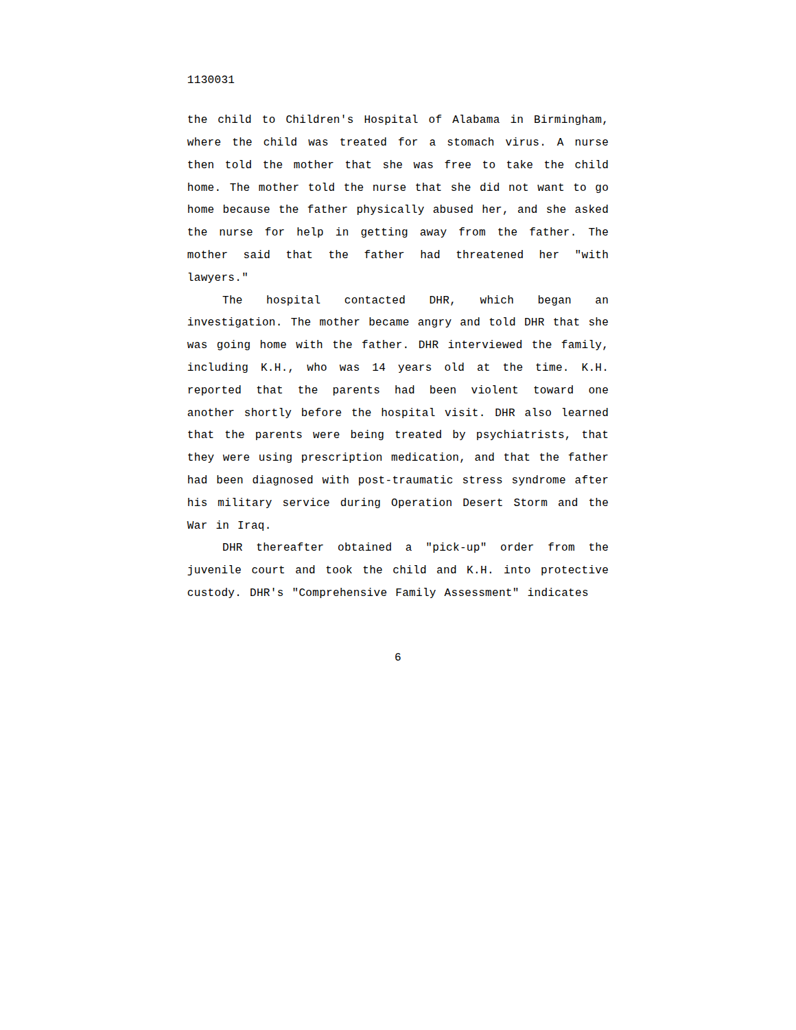1130031
the child to Children's Hospital of Alabama in Birmingham, where the child was treated for a stomach virus. A nurse then told the mother that she was free to take the child home. The mother told the nurse that she did not want to go home because the father physically abused her, and she asked the nurse for help in getting away from the father. The mother said that the father had threatened her "with lawyers."
The hospital contacted DHR, which began an investigation. The mother became angry and told DHR that she was going home with the father. DHR interviewed the family, including K.H., who was 14 years old at the time. K.H. reported that the parents had been violent toward one another shortly before the hospital visit. DHR also learned that the parents were being treated by psychiatrists, that they were using prescription medication, and that the father had been diagnosed with post-traumatic stress syndrome after his military service during Operation Desert Storm and the War in Iraq.
DHR thereafter obtained a "pick-up" order from the juvenile court and took the child and K.H. into protective custody. DHR's "Comprehensive Family Assessment" indicates
6